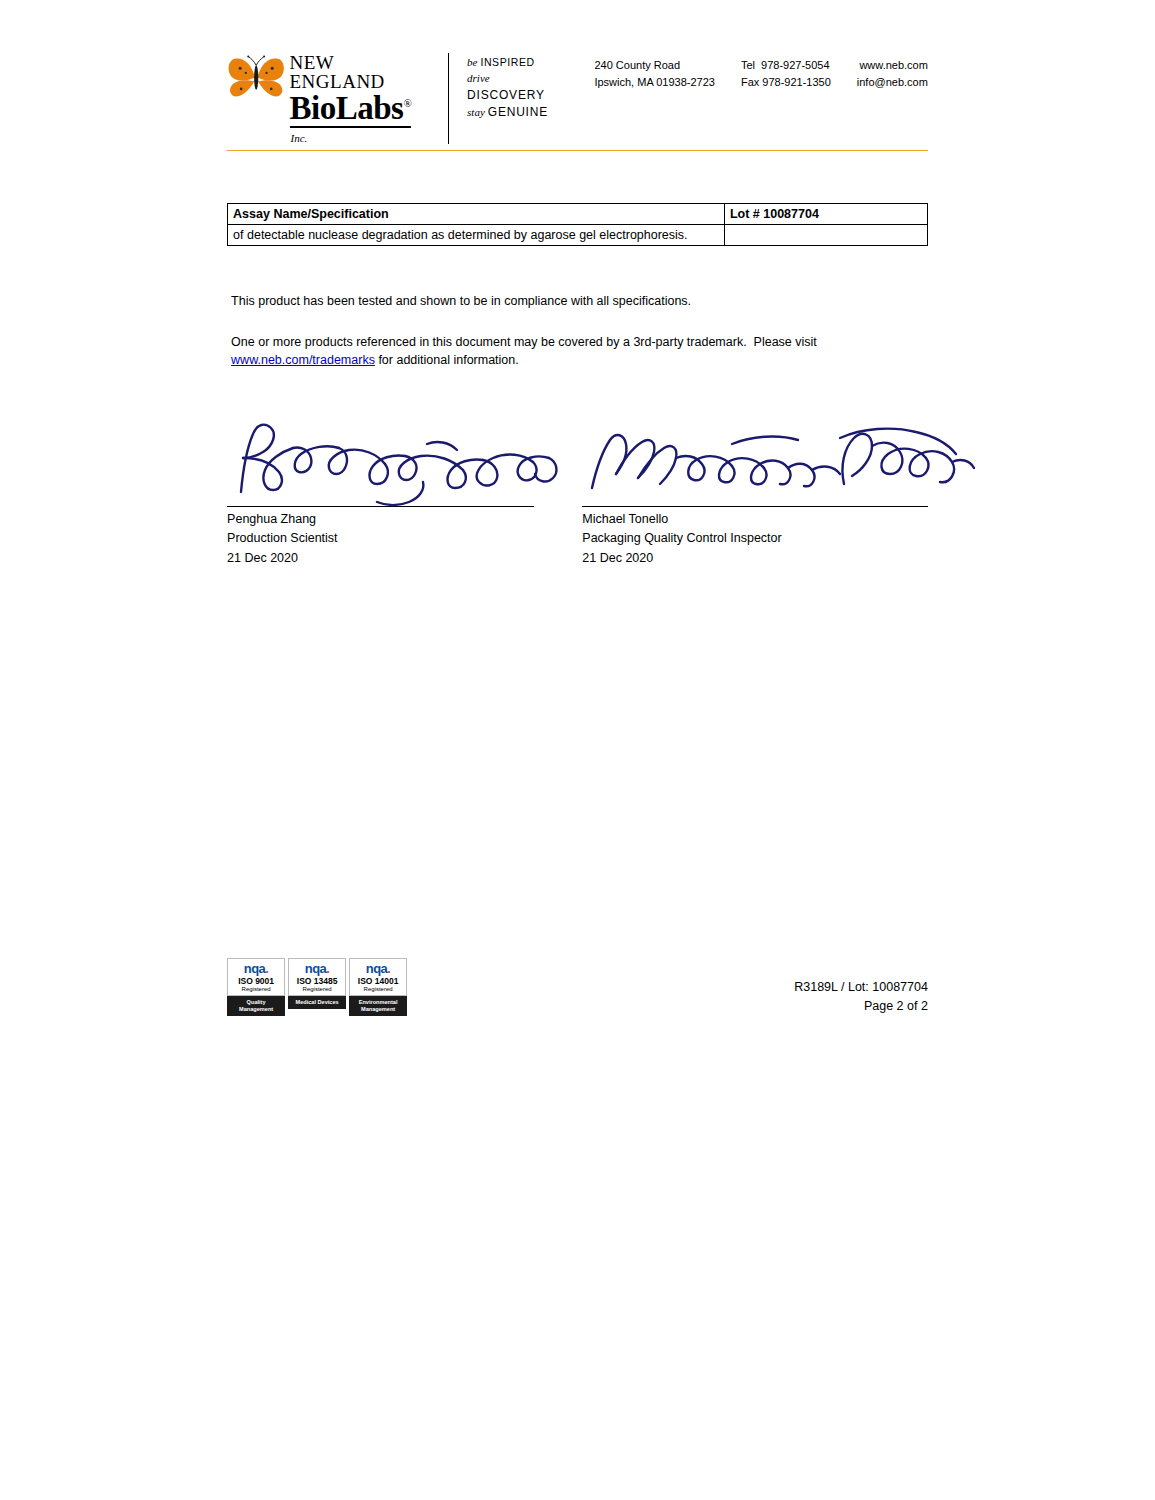NEW ENGLAND BioLabs®Inc.
be INSPIRED
drive DISCOVERY
stay GENUINE
240 County Road
Ipswich, MA 01938-2723
Tel 978-927-5054
Fax 978-921-1350
www.neb.com
info@neb.com
| Assay Name/Specification | Lot # 10087704 |
| --- | --- |
| of detectable nuclease degradation as determined by agarose gel electrophoresis. | |
This product has been tested and shown to be in compliance with all specifications.
One or more products referenced in this document may be covered by a 3rd-party trademark. Please visit www.neb.com/trademarks for additional information.
Penghua Zhang
Production Scientist
21 Dec 2020
Michael Tonello
Packaging Quality Control Inspector
21 Dec 2020
nqa.
ISO 9001
Registered
Quality
Management
nqa.
ISO 13485
Registered
Medical Devices
nqa.
ISO 14001
Registered
Environmental
Management
R3189L / Lot: 10087704
Page 2 of 2